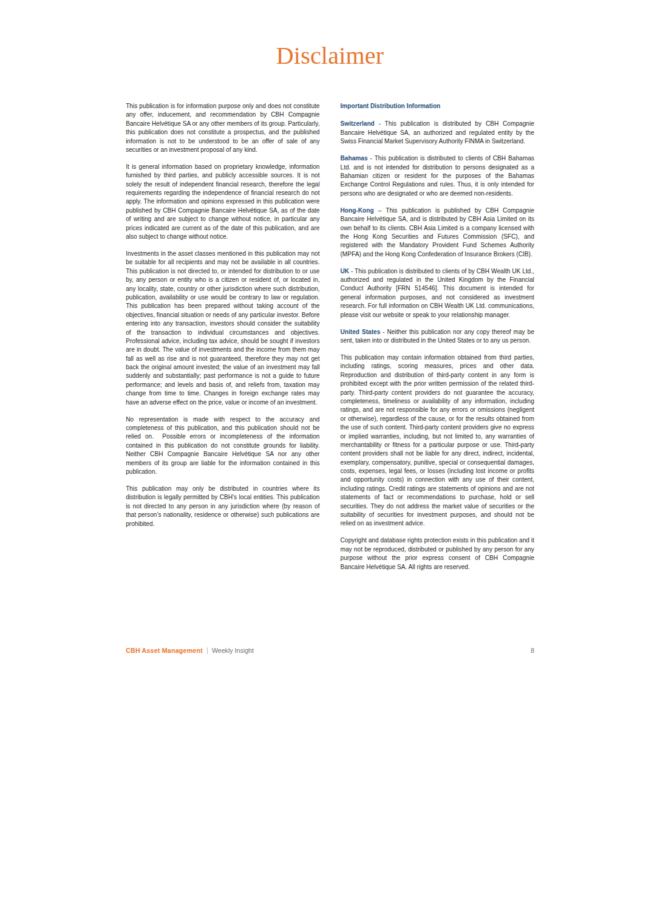Disclaimer
This publication is for information purpose only and does not constitute any offer, inducement, and recommendation by CBH Compagnie Bancaire Helvétique SA or any other members of its group. Particularly, this publication does not constitute a prospectus, and the published information is not to be understood to be an offer of sale of any securities or an investment proposal of any kind.
It is general information based on proprietary knowledge, information furnished by third parties, and publicly accessible sources. It is not solely the result of independent financial research, therefore the legal requirements regarding the independence of financial research do not apply. The information and opinions expressed in this publication were published by CBH Compagnie Bancaire Helvétique SA, as of the date of writing and are subject to change without notice, in particular any prices indicated are current as of the date of this publication, and are also subject to change without notice.
Investments in the asset classes mentioned in this publication may not be suitable for all recipients and may not be available in all countries. This publication is not directed to, or intended for distribution to or use by, any person or entity who is a citizen or resident of, or located in, any locality, state, country or other jurisdiction where such distribution, publication, availability or use would be contrary to law or regulation. This publication has been prepared without taking account of the objectives, financial situation or needs of any particular investor. Before entering into any transaction, investors should consider the suitability of the transaction to individual circumstances and objectives. Professional advice, including tax advice, should be sought if investors are in doubt. The value of investments and the income from them may fall as well as rise and is not guaranteed, therefore they may not get back the original amount invested; the value of an investment may fall suddenly and substantially; past performance is not a guide to future performance; and levels and basis of, and reliefs from, taxation may change from time to time. Changes in foreign exchange rates may have an adverse effect on the price, value or income of an investment.
No representation is made with respect to the accuracy and completeness of this publication, and this publication should not be relied on. Possible errors or incompleteness of the information contained in this publication do not constitute grounds for liability. Neither CBH Compagnie Bancaire Helvétique SA nor any other members of its group are liable for the information contained in this publication.
This publication may only be distributed in countries where its distribution is legally permitted by CBH's local entities. This publication is not directed to any person in any jurisdiction where (by reason of that person’s nationality, residence or otherwise) such publications are prohibited.
Important Distribution Information
Switzerland - This publication is distributed by CBH Compagnie Bancaire Helvétique SA, an authorized and regulated entity by the Swiss Financial Market Supervisory Authority FINMA in Switzerland.
Bahamas - This publication is distributed to clients of CBH Bahamas Ltd. and is not intended for distribution to persons designated as a Bahamian citizen or resident for the purposes of the Bahamas Exchange Control Regulations and rules. Thus, it is only intended for persons who are designated or who are deemed non-residents.
Hong-Kong – This publication is published by CBH Compagnie Bancaire Helvétique SA, and is distributed by CBH Asia Limited on its own behalf to its clients. CBH Asia Limited is a company licensed with the Hong Kong Securities and Futures Commission (SFC), and registered with the Mandatory Provident Fund Schemes Authority (MPFA) and the Hong Kong Confederation of Insurance Brokers (CIB).
UK - This publication is distributed to clients of by CBH Wealth UK Ltd., authorized and regulated in the United Kingdom by the Financial Conduct Authority [FRN 514546]. This document is intended for general information purposes, and not considered as investment research. For full information on CBH Wealth UK Ltd. communications, please visit our website or speak to your relationship manager.
United States - Neither this publication nor any copy thereof may be sent, taken into or distributed in the United States or to any us person.
This publication may contain information obtained from third parties, including ratings, scoring measures, prices and other data. Reproduction and distribution of third-party content in any form is prohibited except with the prior written permission of the related third-party. Third-party content providers do not guarantee the accuracy, completeness, timeliness or availability of any information, including ratings, and are not responsible for any errors or omissions (negligent or otherwise), regardless of the cause, or for the results obtained from the use of such content. Third-party content providers give no express or implied warranties, including, but not limited to, any warranties of merchantability or fitness for a particular purpose or use. Third-party content providers shall not be liable for any direct, indirect, incidental, exemplary, compensatory, punitive, special or consequential damages, costs, expenses, legal fees, or losses (including lost income or profits and opportunity costs) in connection with any use of their content, including ratings. Credit ratings are statements of opinions and are not statements of fact or recommendations to purchase, hold or sell securities. They do not address the market value of securities or the suitability of securities for investment purposes, and should not be relied on as investment advice.
Copyright and database rights protection exists in this publication and it may not be reproduced, distributed or published by any person for any purpose without the prior express consent of CBH Compagnie Bancaire Helvétique SA. All rights are reserved.
CBH Asset Management Weekly Insight 8